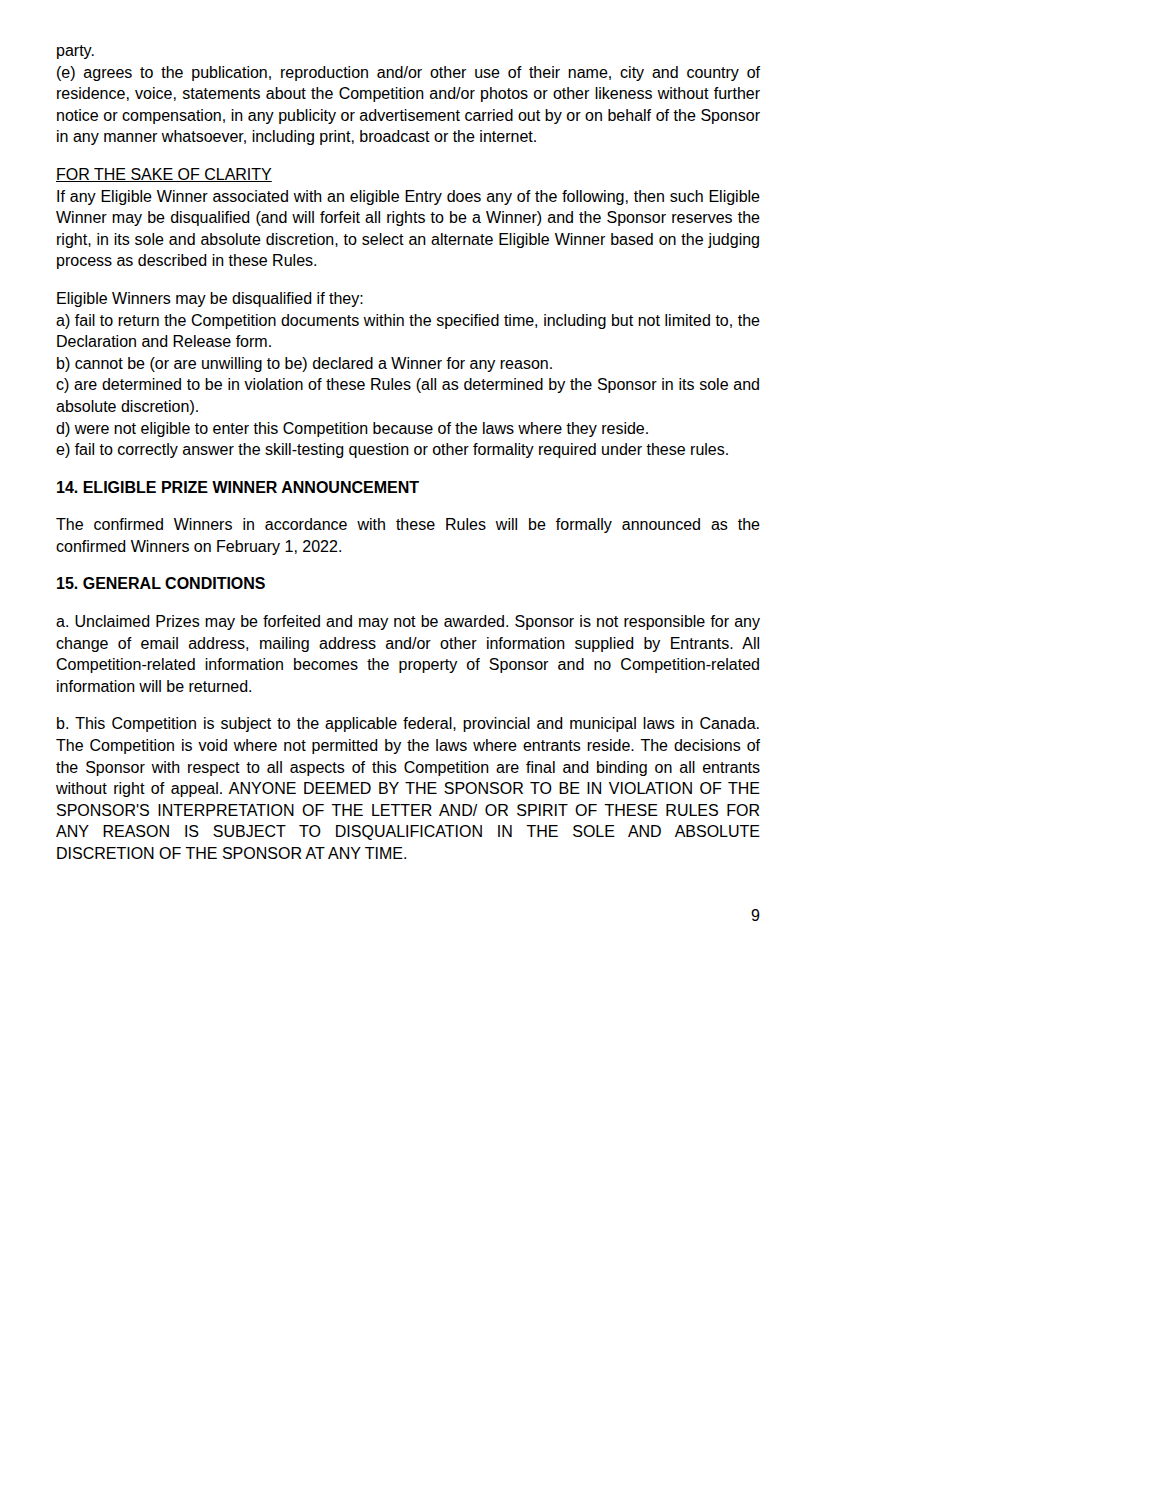party.
(e) agrees to the publication, reproduction and/or other use of their name, city and country of residence, voice, statements about the Competition and/or photos or other likeness without further notice or compensation, in any publicity or advertisement carried out by or on behalf of the Sponsor in any manner whatsoever, including print, broadcast or the internet.
FOR THE SAKE OF CLARITY
If any Eligible Winner associated with an eligible Entry does any of the following, then such Eligible Winner may be disqualified (and will forfeit all rights to be a Winner) and the Sponsor reserves the right, in its sole and absolute discretion, to select an alternate Eligible Winner based on the judging process as described in these Rules.
Eligible Winners may be disqualified if they:
a) fail to return the Competition documents within the specified time, including but not limited to, the Declaration and Release form.
b) cannot be (or are unwilling to be) declared a Winner for any reason.
c) are determined to be in violation of these Rules (all as determined by the Sponsor in its sole and absolute discretion).
d) were not eligible to enter this Competition because of the laws where they reside.
e) fail to correctly answer the skill-testing question or other formality required under these rules.
14. ELIGIBLE PRIZE WINNER ANNOUNCEMENT
The confirmed Winners in accordance with these Rules will be formally announced as the confirmed Winners on February 1, 2022.
15. GENERAL CONDITIONS
a. Unclaimed Prizes may be forfeited and may not be awarded. Sponsor is not responsible for any change of email address, mailing address and/or other information supplied by Entrants. All Competition-related information becomes the property of Sponsor and no Competition-related information will be returned.
b. This Competition is subject to the applicable federal, provincial and municipal laws in Canada. The Competition is void where not permitted by the laws where entrants reside. The decisions of the Sponsor with respect to all aspects of this Competition are final and binding on all entrants without right of appeal. ANYONE DEEMED BY THE SPONSOR TO BE IN VIOLATION OF THE SPONSOR'S INTERPRETATION OF THE LETTER AND/ OR SPIRIT OF THESE RULES FOR ANY REASON IS SUBJECT TO DISQUALIFICATION IN THE SOLE AND ABSOLUTE DISCRETION OF THE SPONSOR AT ANY TIME.
9